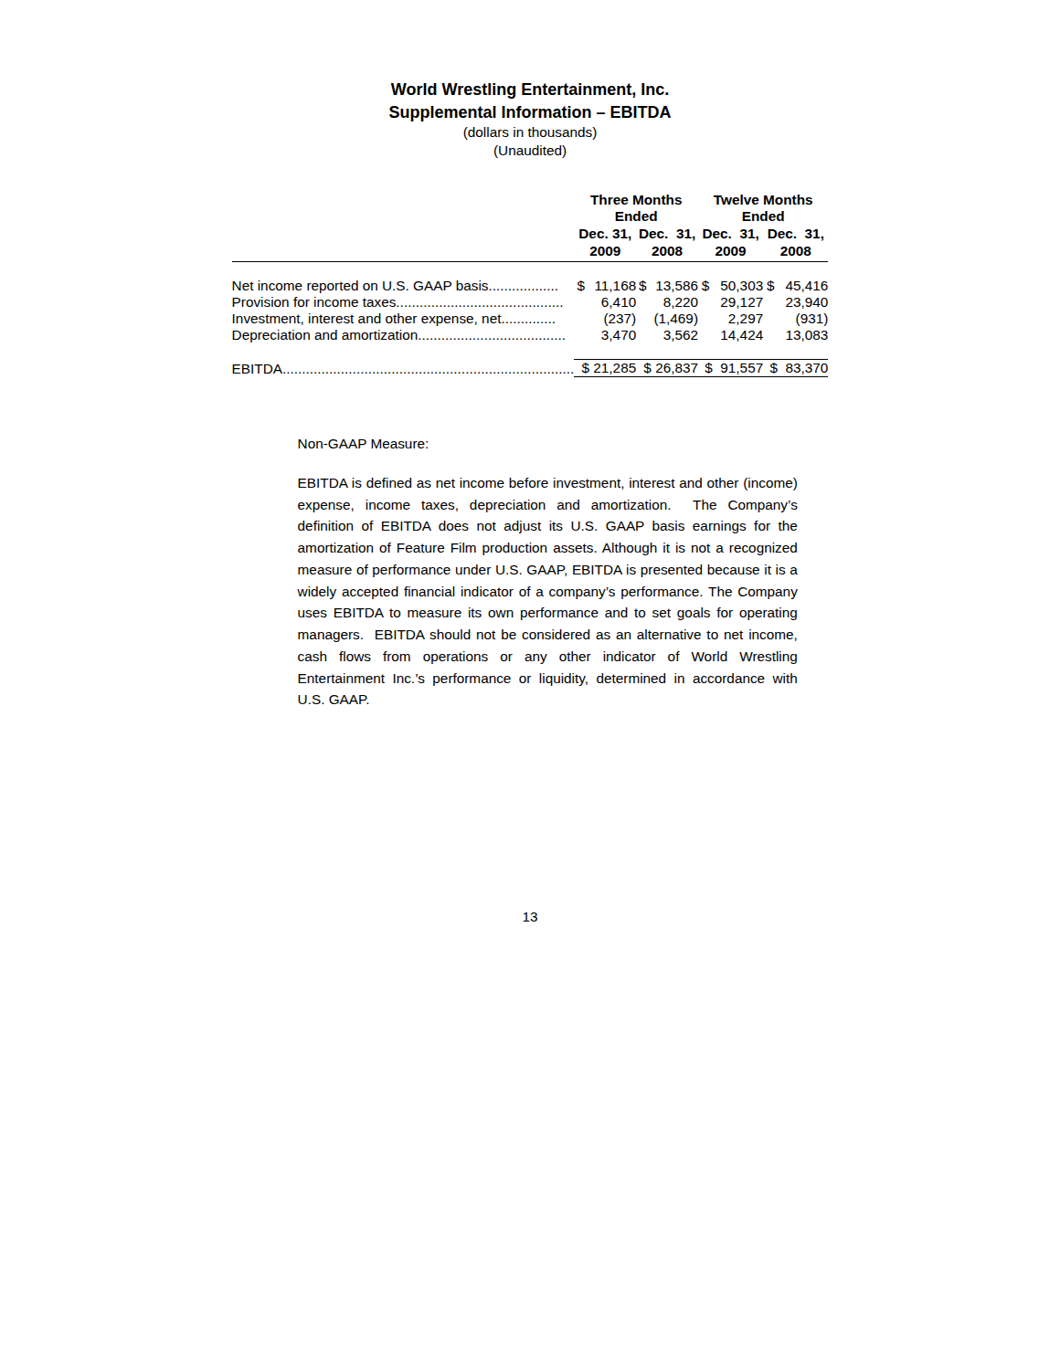World Wrestling Entertainment, Inc.
Supplemental Information – EBITDA
(dollars in thousands)
(Unaudited)
| | Three Months Ended | Twelve Months Ended |
| | Dec. 31, 2009 | Dec. 31, 2008 | Dec. 31, 2009 | Dec. 31, 2008 |
| Net income reported on U.S. GAAP basis .................. | $ | 11,168 | $ | 13,586 | $ | 50,303 | $ | 45,416 |
| Provision for income taxes ........................................... | | 6,410 | | 8,220 | | 29,127 | | 23,940 |
| Investment, interest and other expense, net .............. | | (237) | | (1,469) | | 2,297 | | (931) |
| Depreciation and amortization ...................................... | | 3,470 | | 3,562 | | 14,424 | | 13,083 |
| EBITDA ........................................................................... | $ 21,285 | $ 26,837 | $ 91,557 | $ 83,370 |
Non-GAAP Measure:
EBITDA is defined as net income before investment, interest and other (income) expense, income taxes, depreciation and amortization. The Company’s definition of EBITDA does not adjust its U.S. GAAP basis earnings for the amortization of Feature Film production assets. Although it is not a recognized measure of performance under U.S. GAAP, EBITDA is presented because it is a widely accepted financial indicator of a company’s performance. The Company uses EBITDA to measure its own performance and to set goals for operating managers. EBITDA should not be considered as an alternative to net income, cash flows from operations or any other indicator of World Wrestling Entertainment Inc.’s performance or liquidity, determined in accordance with U.S. GAAP.
13